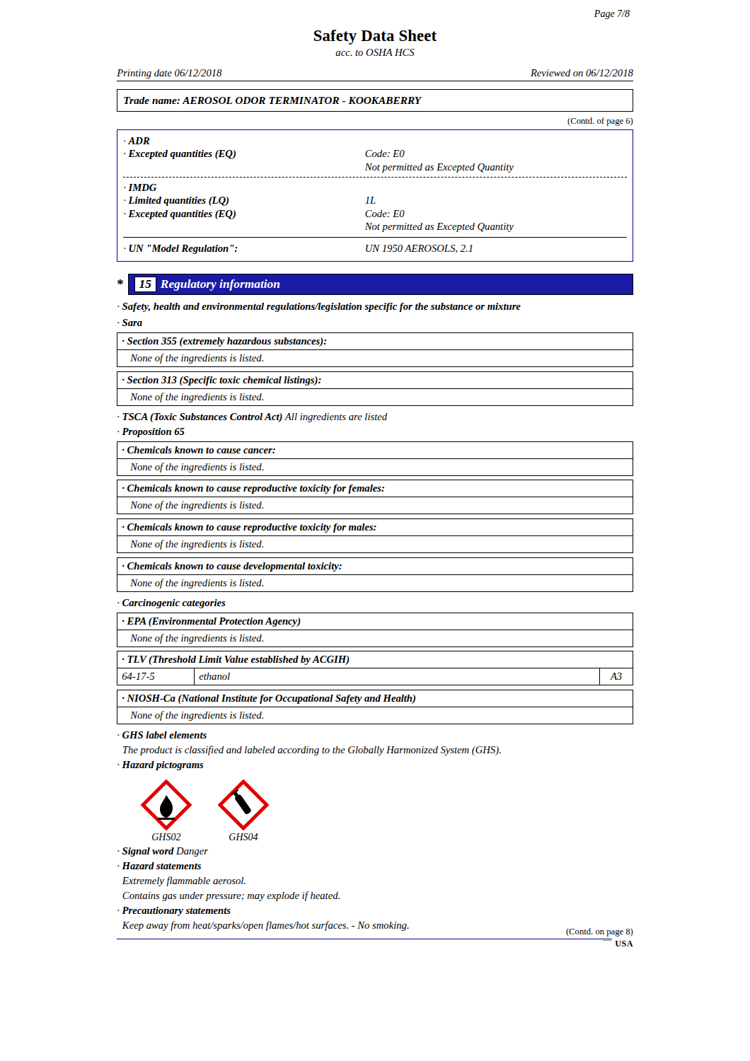Page 7/8
Safety Data Sheet
acc. to OSHA HCS
Printing date 06/12/2018 Reviewed on 06/12/2018
Trade name: AEROSOL ODOR TERMINATOR - KOOKABERRY
(Contd. of page 6)
· ADR
· Excepted quantities (EQ)
Code: E0
Not permitted as Excepted Quantity
· IMDG
· Limited quantities (LQ)
1L
· Excepted quantities (EQ)
Code: E0
Not permitted as Excepted Quantity
· UN "Model Regulation":
UN 1950 AEROSOLS, 2.1
*
15 Regulatory information
· Safety, health and environmental regulations/legislation specific for the substance or mixture
· Sara
· Section 355 (extremely hazardous substances):
None of the ingredients is listed.
· Section 313 (Specific toxic chemical listings):
None of the ingredients is listed.
· TSCA (Toxic Substances Control Act) All ingredients are listed
· Proposition 65
· Chemicals known to cause cancer:
None of the ingredients is listed.
· Chemicals known to cause reproductive toxicity for females:
None of the ingredients is listed.
· Chemicals known to cause reproductive toxicity for males:
None of the ingredients is listed.
· Chemicals known to cause developmental toxicity:
None of the ingredients is listed.
· Carcinogenic categories
· EPA (Environmental Protection Agency)
None of the ingredients is listed.
· TLV (Threshold Limit Value established by ACGIH)
64-17-5
ethanol
A3
· NIOSH-Ca (National Institute for Occupational Safety and Health)
None of the ingredients is listed.
· GHS label elements
The product is classified and labeled according to the Globally Harmonized System (GHS).
· Hazard pictograms
GHS02
GHS04
· Signal word Danger
· Hazard statements
Extremely flammable aerosol.
Contains gas under pressure; may explode if heated.
· Precautionary statements
Keep away from heat/sparks/open flames/hot surfaces. - No smoking.
(Contd. on page 8)
— USA